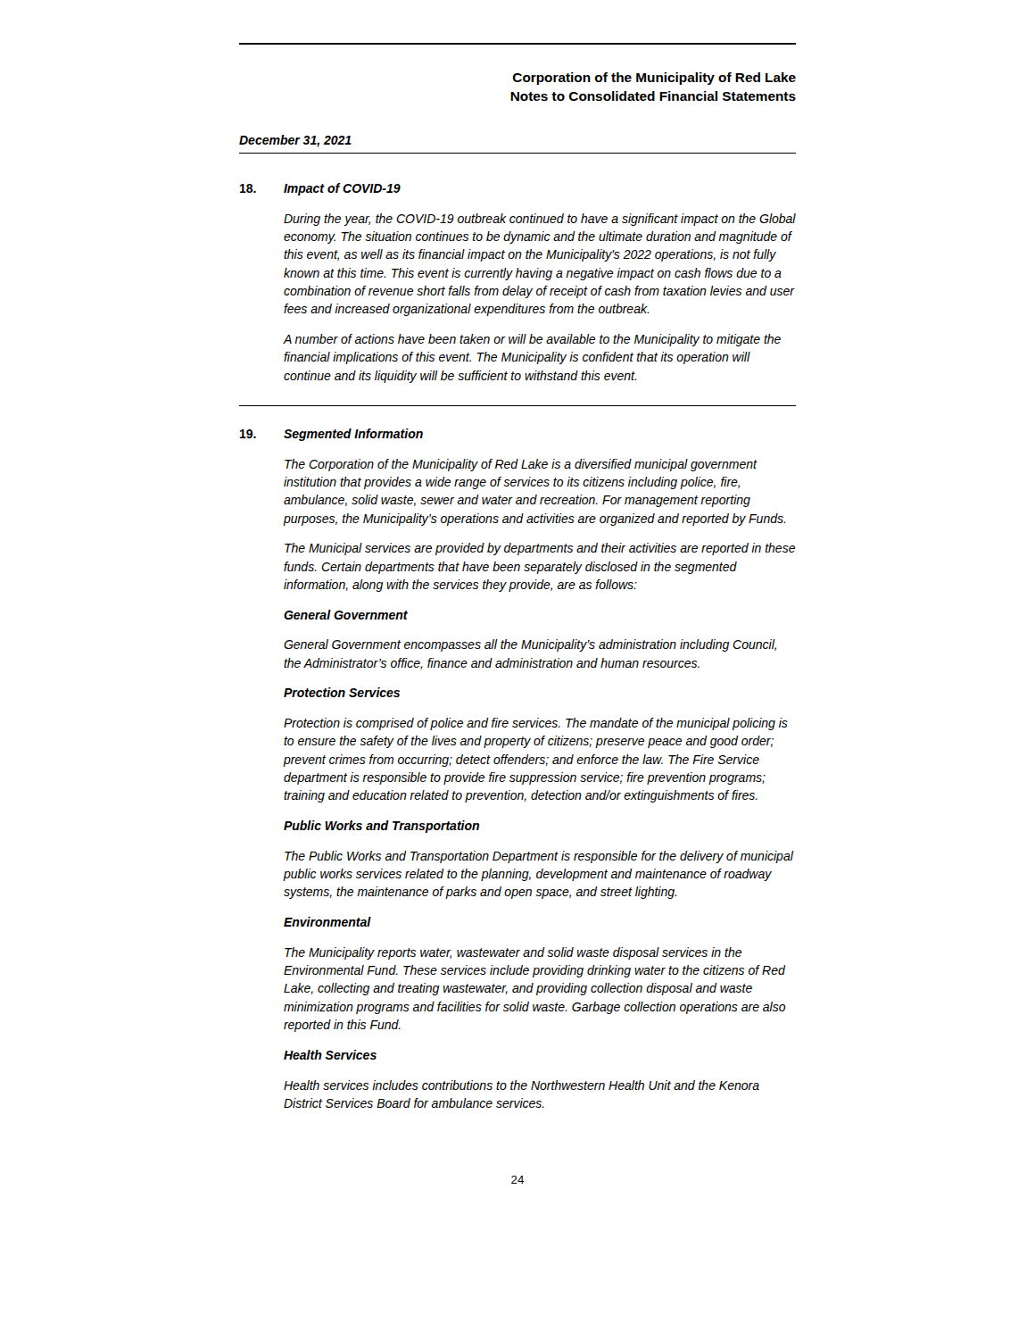Corporation of the Municipality of Red Lake
Notes to Consolidated Financial Statements
December 31, 2021
18.
Impact of COVID-19
During the year, the COVID-19 outbreak continued to have a significant impact on the Global economy. The situation continues to be dynamic and the ultimate duration and magnitude of this event, as well as its financial impact on the Municipality's 2022 operations, is not fully known at this time. This event is currently having a negative impact on cash flows due to a combination of revenue short falls from delay of receipt of cash from taxation levies and user fees and increased organizational expenditures from the outbreak.
A number of actions have been taken or will be available to the Municipality to mitigate the financial implications of this event. The Municipality is confident that its operation will continue and its liquidity will be sufficient to withstand this event.
19.
Segmented Information
The Corporation of the Municipality of Red Lake is a diversified municipal government institution that provides a wide range of services to its citizens including police, fire, ambulance, solid waste, sewer and water and recreation. For management reporting purposes, the Municipality’s operations and activities are organized and reported by Funds.
The Municipal services are provided by departments and their activities are reported in these funds. Certain departments that have been separately disclosed in the segmented information, along with the services they provide, are as follows:
General Government
General Government encompasses all the Municipality’s administration including Council, the Administrator’s office, finance and administration and human resources.
Protection Services
Protection is comprised of police and fire services. The mandate of the municipal policing is to ensure the safety of the lives and property of citizens; preserve peace and good order; prevent crimes from occurring; detect offenders; and enforce the law. The Fire Service department is responsible to provide fire suppression service; fire prevention programs; training and education related to prevention, detection and/or extinguishments of fires.
Public Works and Transportation
The Public Works and Transportation Department is responsible for the delivery of municipal public works services related to the planning, development and maintenance of roadway systems, the maintenance of parks and open space, and street lighting.
Environmental
The Municipality reports water, wastewater and solid waste disposal services in the Environmental Fund. These services include providing drinking water to the citizens of Red Lake, collecting and treating wastewater, and providing collection disposal and waste minimization programs and facilities for solid waste. Garbage collection operations are also reported in this Fund.
Health Services
Health services includes contributions to the Northwestern Health Unit and the Kenora District Services Board for ambulance services.
24